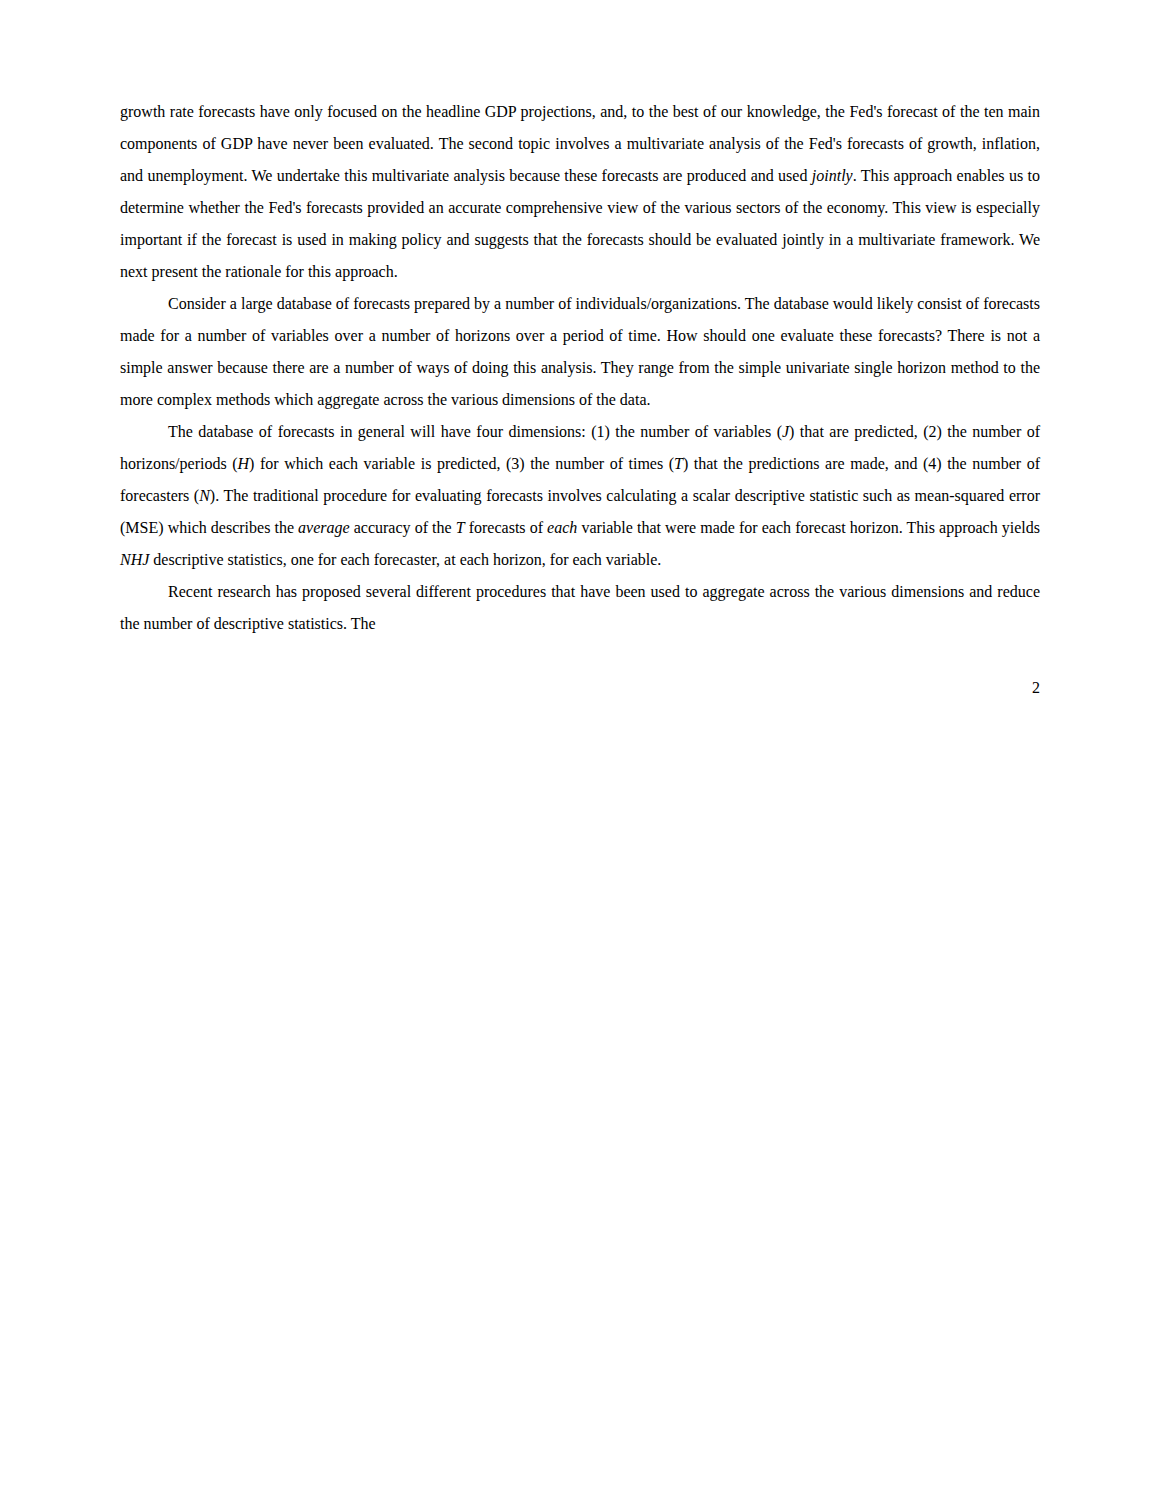growth rate forecasts have only focused on the headline GDP projections, and, to the best of our knowledge, the Fed's forecast of the ten main components of GDP have never been evaluated. The second topic involves a multivariate analysis of the Fed's forecasts of growth, inflation, and unemployment. We undertake this multivariate analysis because these forecasts are produced and used jointly. This approach enables us to determine whether the Fed's forecasts provided an accurate comprehensive view of the various sectors of the economy. This view is especially important if the forecast is used in making policy and suggests that the forecasts should be evaluated jointly in a multivariate framework. We next present the rationale for this approach.
Consider a large database of forecasts prepared by a number of individuals/organizations. The database would likely consist of forecasts made for a number of variables over a number of horizons over a period of time. How should one evaluate these forecasts? There is not a simple answer because there are a number of ways of doing this analysis. They range from the simple univariate single horizon method to the more complex methods which aggregate across the various dimensions of the data.
The database of forecasts in general will have four dimensions: (1) the number of variables (J) that are predicted, (2) the number of horizons/periods (H) for which each variable is predicted, (3) the number of times (T) that the predictions are made, and (4) the number of forecasters (N). The traditional procedure for evaluating forecasts involves calculating a scalar descriptive statistic such as mean-squared error (MSE) which describes the average accuracy of the T forecasts of each variable that were made for each forecast horizon. This approach yields NHJ descriptive statistics, one for each forecaster, at each horizon, for each variable.
Recent research has proposed several different procedures that have been used to aggregate across the various dimensions and reduce the number of descriptive statistics. The
2